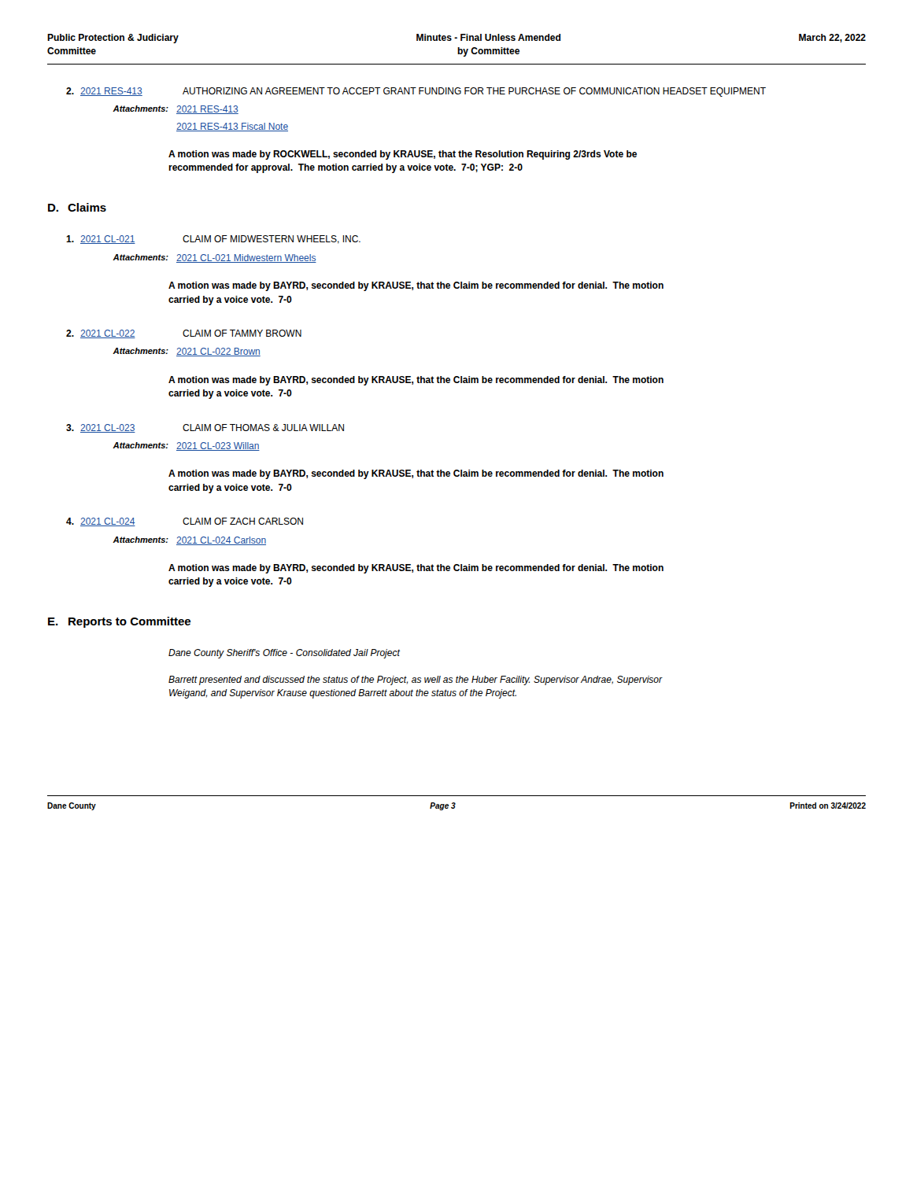Public Protection & Judiciary
Committee
Minutes - Final Unless Amended
by Committee
March 22, 2022
2.
2021 RES-413
Authorizing an agreement to accept grant funding for the purchase of communication headset equipment
Attachments:
2021 RES-413 2021 RES-413 Fiscal Note
A motion was made by ROCKWELL, seconded by KRAUSE, that the Resolution Requiring 2/3rds Vote be recommended for approval. The motion carried by a voice vote. 7-0; YGP: 2-0
D. Claims
1.
2021 CL-021
Claim of Midwestern Wheels, Inc.
Attachments:
2021 CL-021 Midwestern Wheels
A motion was made by BAYRD, seconded by KRAUSE, that the Claim be recommended for denial. The motion carried by a voice vote. 7-0
2.
2021 CL-022
Claim of Tammy Brown
Attachments:
2021 CL-022 Brown
A motion was made by BAYRD, seconded by KRAUSE, that the Claim be recommended for denial. The motion carried by a voice vote. 7-0
3.
2021 CL-023
Claim of Thomas & Julia Willan
Attachments:
2021 CL-023 Willan
A motion was made by BAYRD, seconded by KRAUSE, that the Claim be recommended for denial. The motion carried by a voice vote. 7-0
4.
2021 CL-024
Claim of Zach Carlson
Attachments:
2021 CL-024 Carlson
A motion was made by BAYRD, seconded by KRAUSE, that the Claim be recommended for denial. The motion carried by a voice vote. 7-0
E. Reports to Committee
Dane County Sheriff's Office - Consolidated Jail Project
Barrett presented and discussed the status of the Project, as well as the Huber Facility. Supervisor Andrae, Supervisor Weigand, and Supervisor Krause questioned Barrett about the status of the Project.
Dane County
Page 3
Printed on 3/24/2022